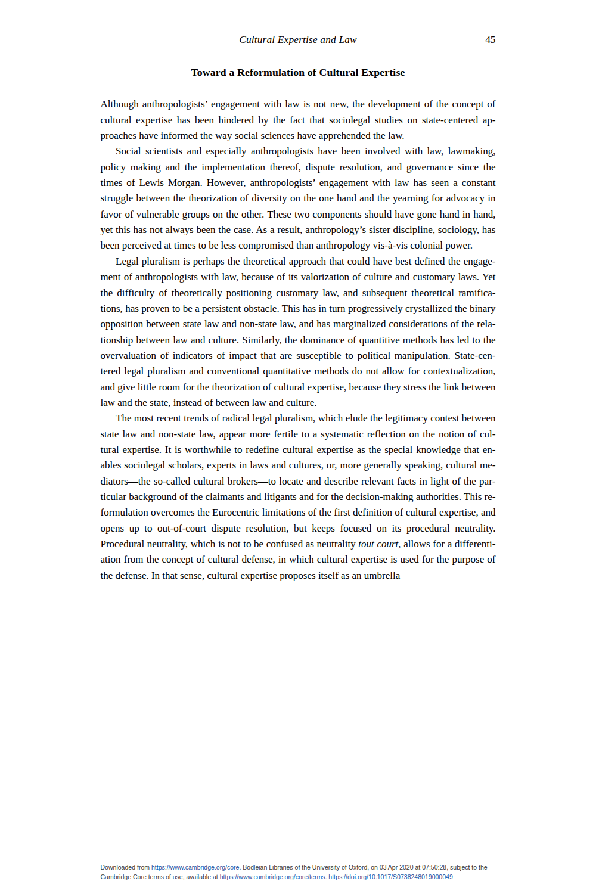Cultural Expertise and Law 45
Toward a Reformulation of Cultural Expertise
Although anthropologists’ engagement with law is not new, the development of the concept of cultural expertise has been hindered by the fact that sociolegal studies on state-centered approaches have informed the way social sciences have apprehended the law.
Social scientists and especially anthropologists have been involved with law, lawmaking, policy making and the implementation thereof, dispute resolution, and governance since the times of Lewis Morgan. However, anthropologists’ engagement with law has seen a constant struggle between the theorization of diversity on the one hand and the yearning for advocacy in favor of vulnerable groups on the other. These two components should have gone hand in hand, yet this has not always been the case. As a result, anthropology’s sister discipline, sociology, has been perceived at times to be less compromised than anthropology vis-à-vis colonial power.
Legal pluralism is perhaps the theoretical approach that could have best defined the engagement of anthropologists with law, because of its valorization of culture and customary laws. Yet the difficulty of theoretically positioning customary law, and subsequent theoretical ramifications, has proven to be a persistent obstacle. This has in turn progressively crystallized the binary opposition between state law and non-state law, and has marginalized considerations of the relationship between law and culture. Similarly, the dominance of quantitive methods has led to the overvaluation of indicators of impact that are susceptible to political manipulation. State-centered legal pluralism and conventional quantitative methods do not allow for contextualization, and give little room for the theorization of cultural expertise, because they stress the link between law and the state, instead of between law and culture.
The most recent trends of radical legal pluralism, which elude the legitimacy contest between state law and non-state law, appear more fertile to a systematic reflection on the notion of cultural expertise. It is worthwhile to redefine cultural expertise as the special knowledge that enables sociolegal scholars, experts in laws and cultures, or, more generally speaking, cultural mediators—the so-called cultural brokers—to locate and describe relevant facts in light of the particular background of the claimants and litigants and for the decision-making authorities. This reformulation overcomes the Eurocentric limitations of the first definition of cultural expertise, and opens up to out-of-court dispute resolution, but keeps focused on its procedural neutrality. Procedural neutrality, which is not to be confused as neutrality tout court, allows for a differentiation from the concept of cultural defense, in which cultural expertise is used for the purpose of the defense. In that sense, cultural expertise proposes itself as an umbrella
Downloaded from https://www.cambridge.org/core. Bodleian Libraries of the University of Oxford, on 03 Apr 2020 at 07:50:28, subject to the Cambridge Core terms of use, available at https://www.cambridge.org/core/terms. https://doi.org/10.1017/S0738248019000049